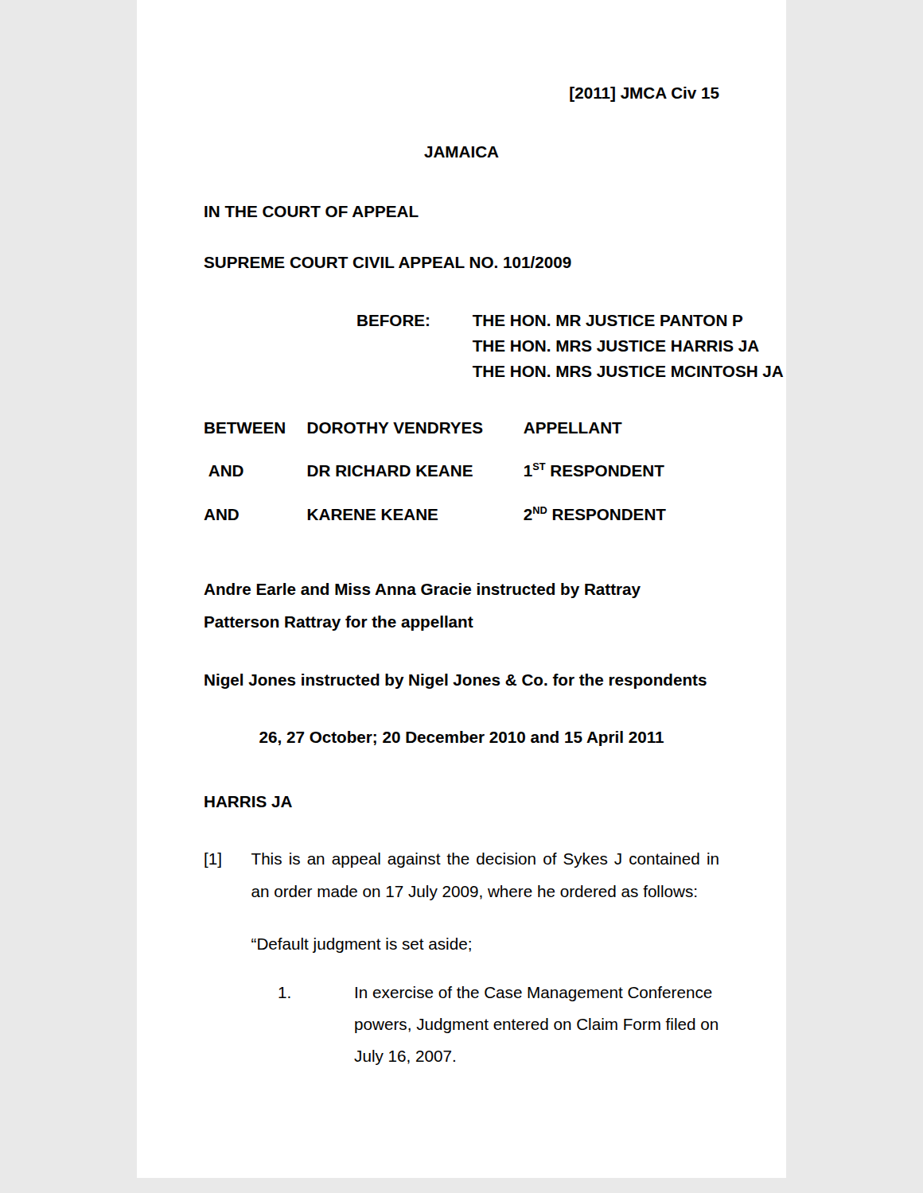[2011] JMCA Civ 15
JAMAICA
IN THE COURT OF APPEAL
SUPREME COURT CIVIL APPEAL NO. 101/2009
BEFORE:
THE HON. MR JUSTICE PANTON P
THE HON. MRS JUSTICE HARRIS JA
THE HON. MRS JUSTICE MCINTOSH JA
| BETWEEN | DOROTHY VENDRYES | APPELLANT |
| AND | DR RICHARD KEANE | 1 ST RESPONDENT |
| AND | KARENE KEANE | 2 ND RESPONDENT |
Andre Earle and Miss Anna Gracie instructed by Rattray Patterson Rattray for the appellant
Nigel Jones instructed by Nigel Jones & Co. for the respondents
26, 27 October; 20 December 2010 and 15 April 2011
HARRIS JA
[1] This is an appeal against the decision of Sykes J contained in an order made on 17 July 2009, where he ordered as follows:
“Default judgment is set aside;
1. In exercise of the Case Management Conference powers, Judgment entered on Claim Form filed on July 16, 2007.